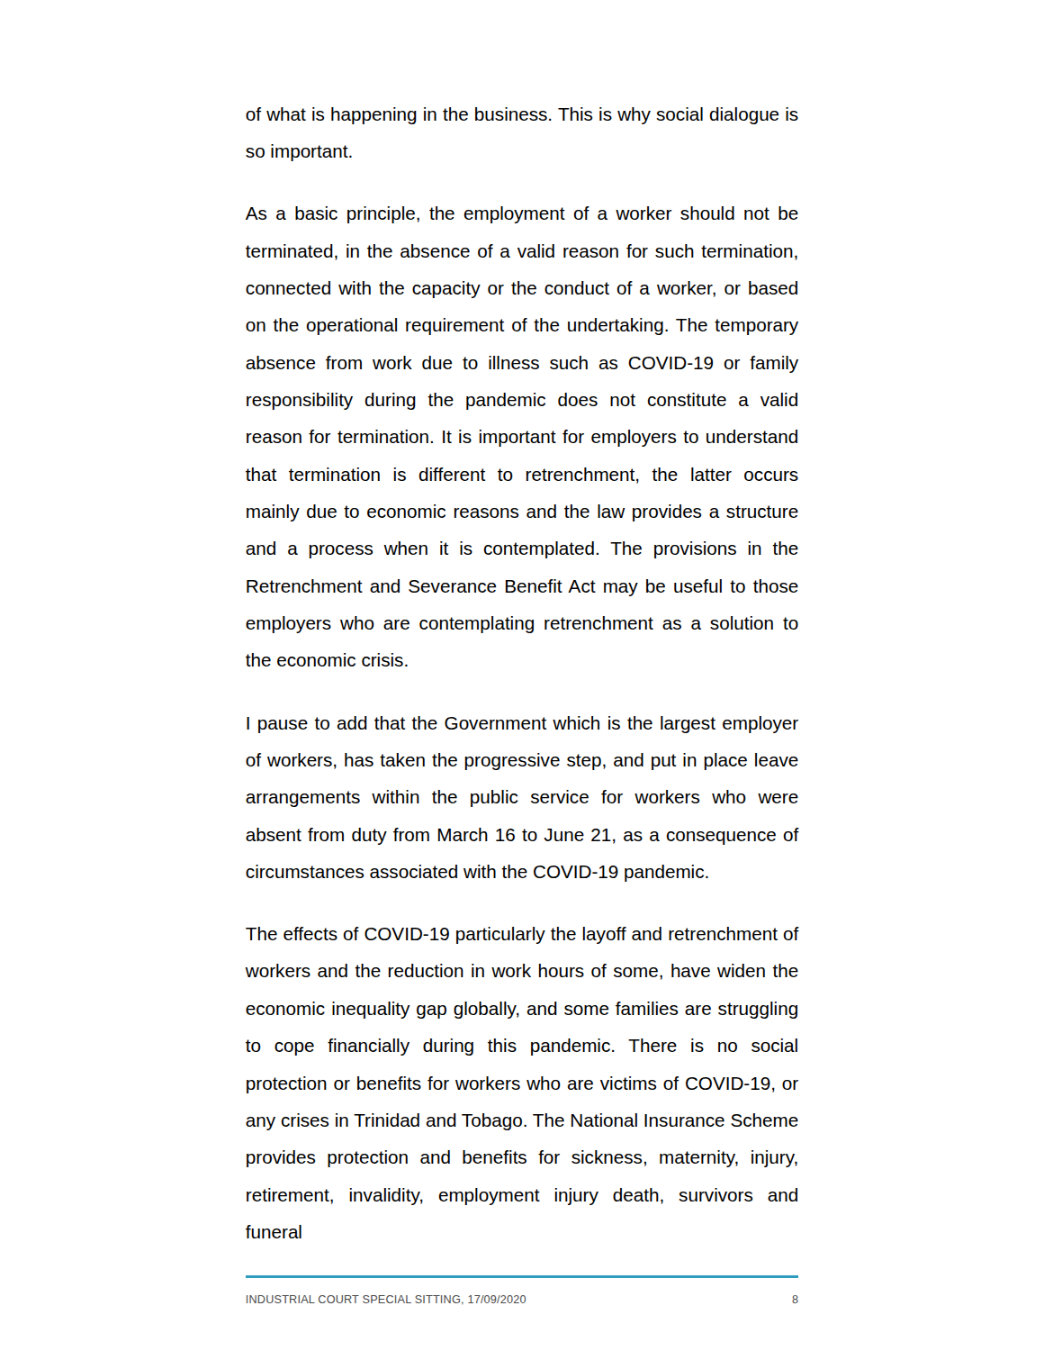of what is happening in the business. This is why social dialogue is so important.
As a basic principle, the employment of a worker should not be terminated, in the absence of a valid reason for such termination, connected with the capacity or the conduct of a worker, or based on the operational requirement of the undertaking. The temporary absence from work due to illness such as COVID-19 or family responsibility during the pandemic does not constitute a valid reason for termination. It is important for employers to understand that termination is different to retrenchment, the latter occurs mainly due to economic reasons and the law provides a structure and a process when it is contemplated. The provisions in the Retrenchment and Severance Benefit Act may be useful to those employers who are contemplating retrenchment as a solution to the economic crisis.
I pause to add that the Government which is the largest employer of workers, has taken the progressive step, and put in place leave arrangements within the public service for workers who were absent from duty from March 16 to June 21, as a consequence of circumstances associated with the COVID-19 pandemic.
The effects of COVID-19 particularly the layoff and retrenchment of workers and the reduction in work hours of some, have widen the economic inequality gap globally, and some families are struggling to cope financially during this pandemic. There is no social protection or benefits for workers who are victims of COVID-19, or any crises in Trinidad and Tobago. The National Insurance Scheme provides protection and benefits for sickness, maternity, injury, retirement, invalidity, employment injury death, survivors and funeral
Industrial Court Special Sitting, 17/09/2020 8